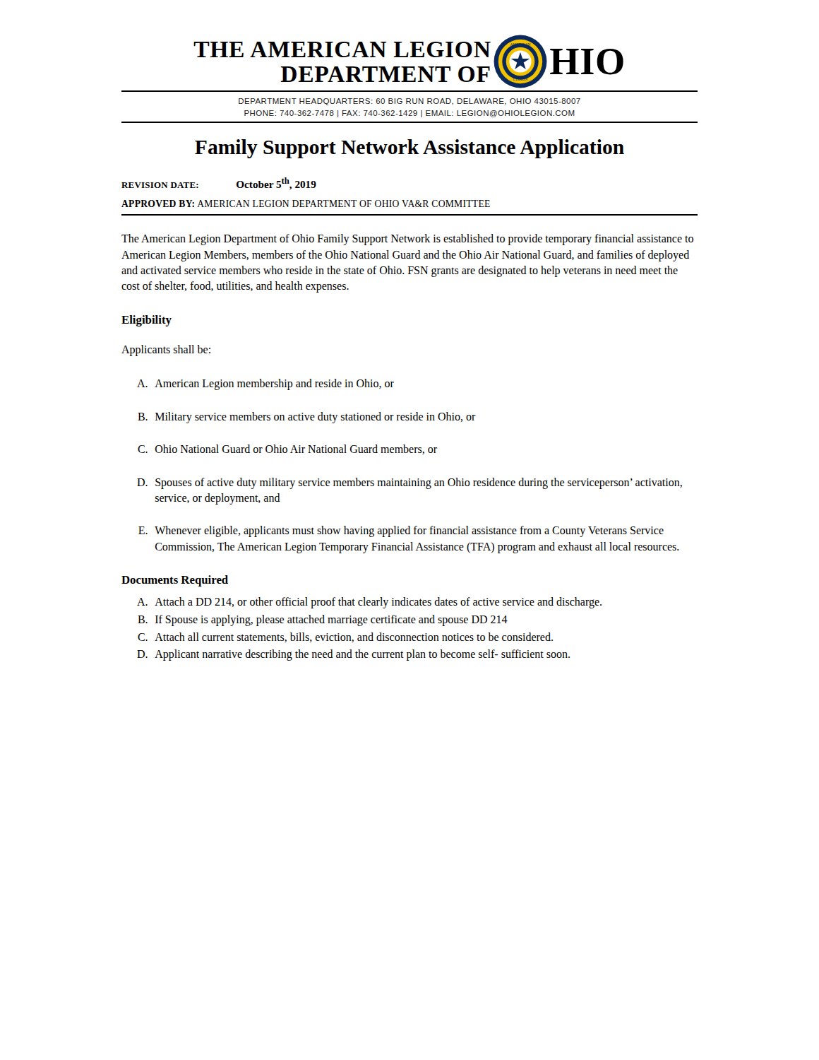THE AMERICAN LEGIONDEPARTMENT OF
AMERICAN LEGION
HIO
DEPARTMENT HEADQUARTERS: 60 BIG RUN ROAD, DELAWARE, OHIO 43015-8007
PHONE: 740-362-7478 | FAX: 740-362-1429 | EMAIL: LEGION@OHIOLEGION.COM
Family Support Network Assistance Application
REVISION DATE: October 5th, 2019
APPROVED BY: AMERICAN LEGION DEPARTMENT OF OHIO VA&R COMMITTEE
The American Legion Department of Ohio Family Support Network is established to provide temporary financial assistance to American Legion Members, members of the Ohio National Guard and the Ohio Air National Guard, and families of deployed and activated service members who reside in the state of Ohio. FSN grants are designated to help veterans in need meet the cost of shelter, food, utilities, and health expenses.
Eligibility
Applicants shall be:
American Legion membership and reside in Ohio, or
Military service members on active duty stationed or reside in Ohio, or
Ohio National Guard or Ohio Air National Guard members, or
Spouses of active duty military service members maintaining an Ohio residence during the serviceperson’ activation, service, or deployment, and
Whenever eligible, applicants must show having applied for financial assistance from a County Veterans Service Commission, The American Legion Temporary Financial Assistance (TFA) program and exhaust all local resources.
Documents Required
Attach a DD 214, or other official proof that clearly indicates dates of active service and discharge.
If Spouse is applying, please attached marriage certificate and spouse DD 214
Attach all current statements, bills, eviction, and disconnection notices to be considered.
Applicant narrative describing the need and the current plan to become self- sufficient soon.